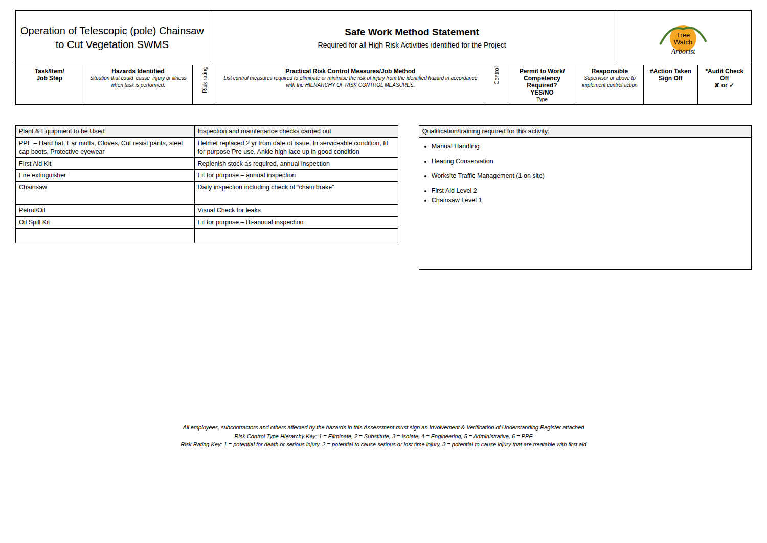| Operation of Telescopic (pole) Chainsaw to Cut Vegetation SWMS | Safe Work Method Statement Required for all High Risk Activities identified for the Project | |
| Task/Item/ Job Step | Hazards Identified Situation that could cause injury or illness when task is performed . | Risk rating | Practical Risk Control Measures/Job Method List control measures required to eliminate or minimise the risk of injury from the identified hazard in accordance with the HIERARCHY OF RISK CONTROL MEASURES. | Control | Permit to Work/ Competency Required? YES/NO Type | Responsible Supervisor or above to implement control action | #Action Taken Sign Off | *Audit Check Off ✘ or ✓ |
| Plant & Equipment to be Used | Inspection and maintenance checks carried out |
| PPE – Hard hat, Ear muffs, Gloves, Cut resist pants, steel cap boots, Protective eyewear | Helmet replaced 2 yr from date of issue, In serviceable condition, fit for purpose Pre use, Ankle high lace up in good condition |
| First Aid Kit | Replenish stock as required, annual inspection |
| Fire extinguisher | Fit for purpose – annual inspection |
| Chainsaw | Daily inspection including check of “chain brake” |
| Petrol/Oil | Visual Check for leaks |
| Oil Spill Kit | Fit for purpose – Bi-annual inspection |
| Qualification/training required for this activity: |
| Manual Handling Hearing Conservation Worksite Traffic Management (1 on site) First Aid Level 2 Chainsaw Level 1 |
All employees, subcontractors and others affected by the hazards in this Assessment must sign an Involvement & Verification of Understanding Register attached
Risk Control Type Hierarchy Key: 1 = Eliminate, 2 = Substitute, 3 = Isolate, 4 = Engineering, 5 = Administrative, 6 = PPE
Risk Rating Key: 1 = potential for death or serious injury, 2 = potential to cause serious or lost time injury, 3 = potential to cause injury that are treatable with first aid